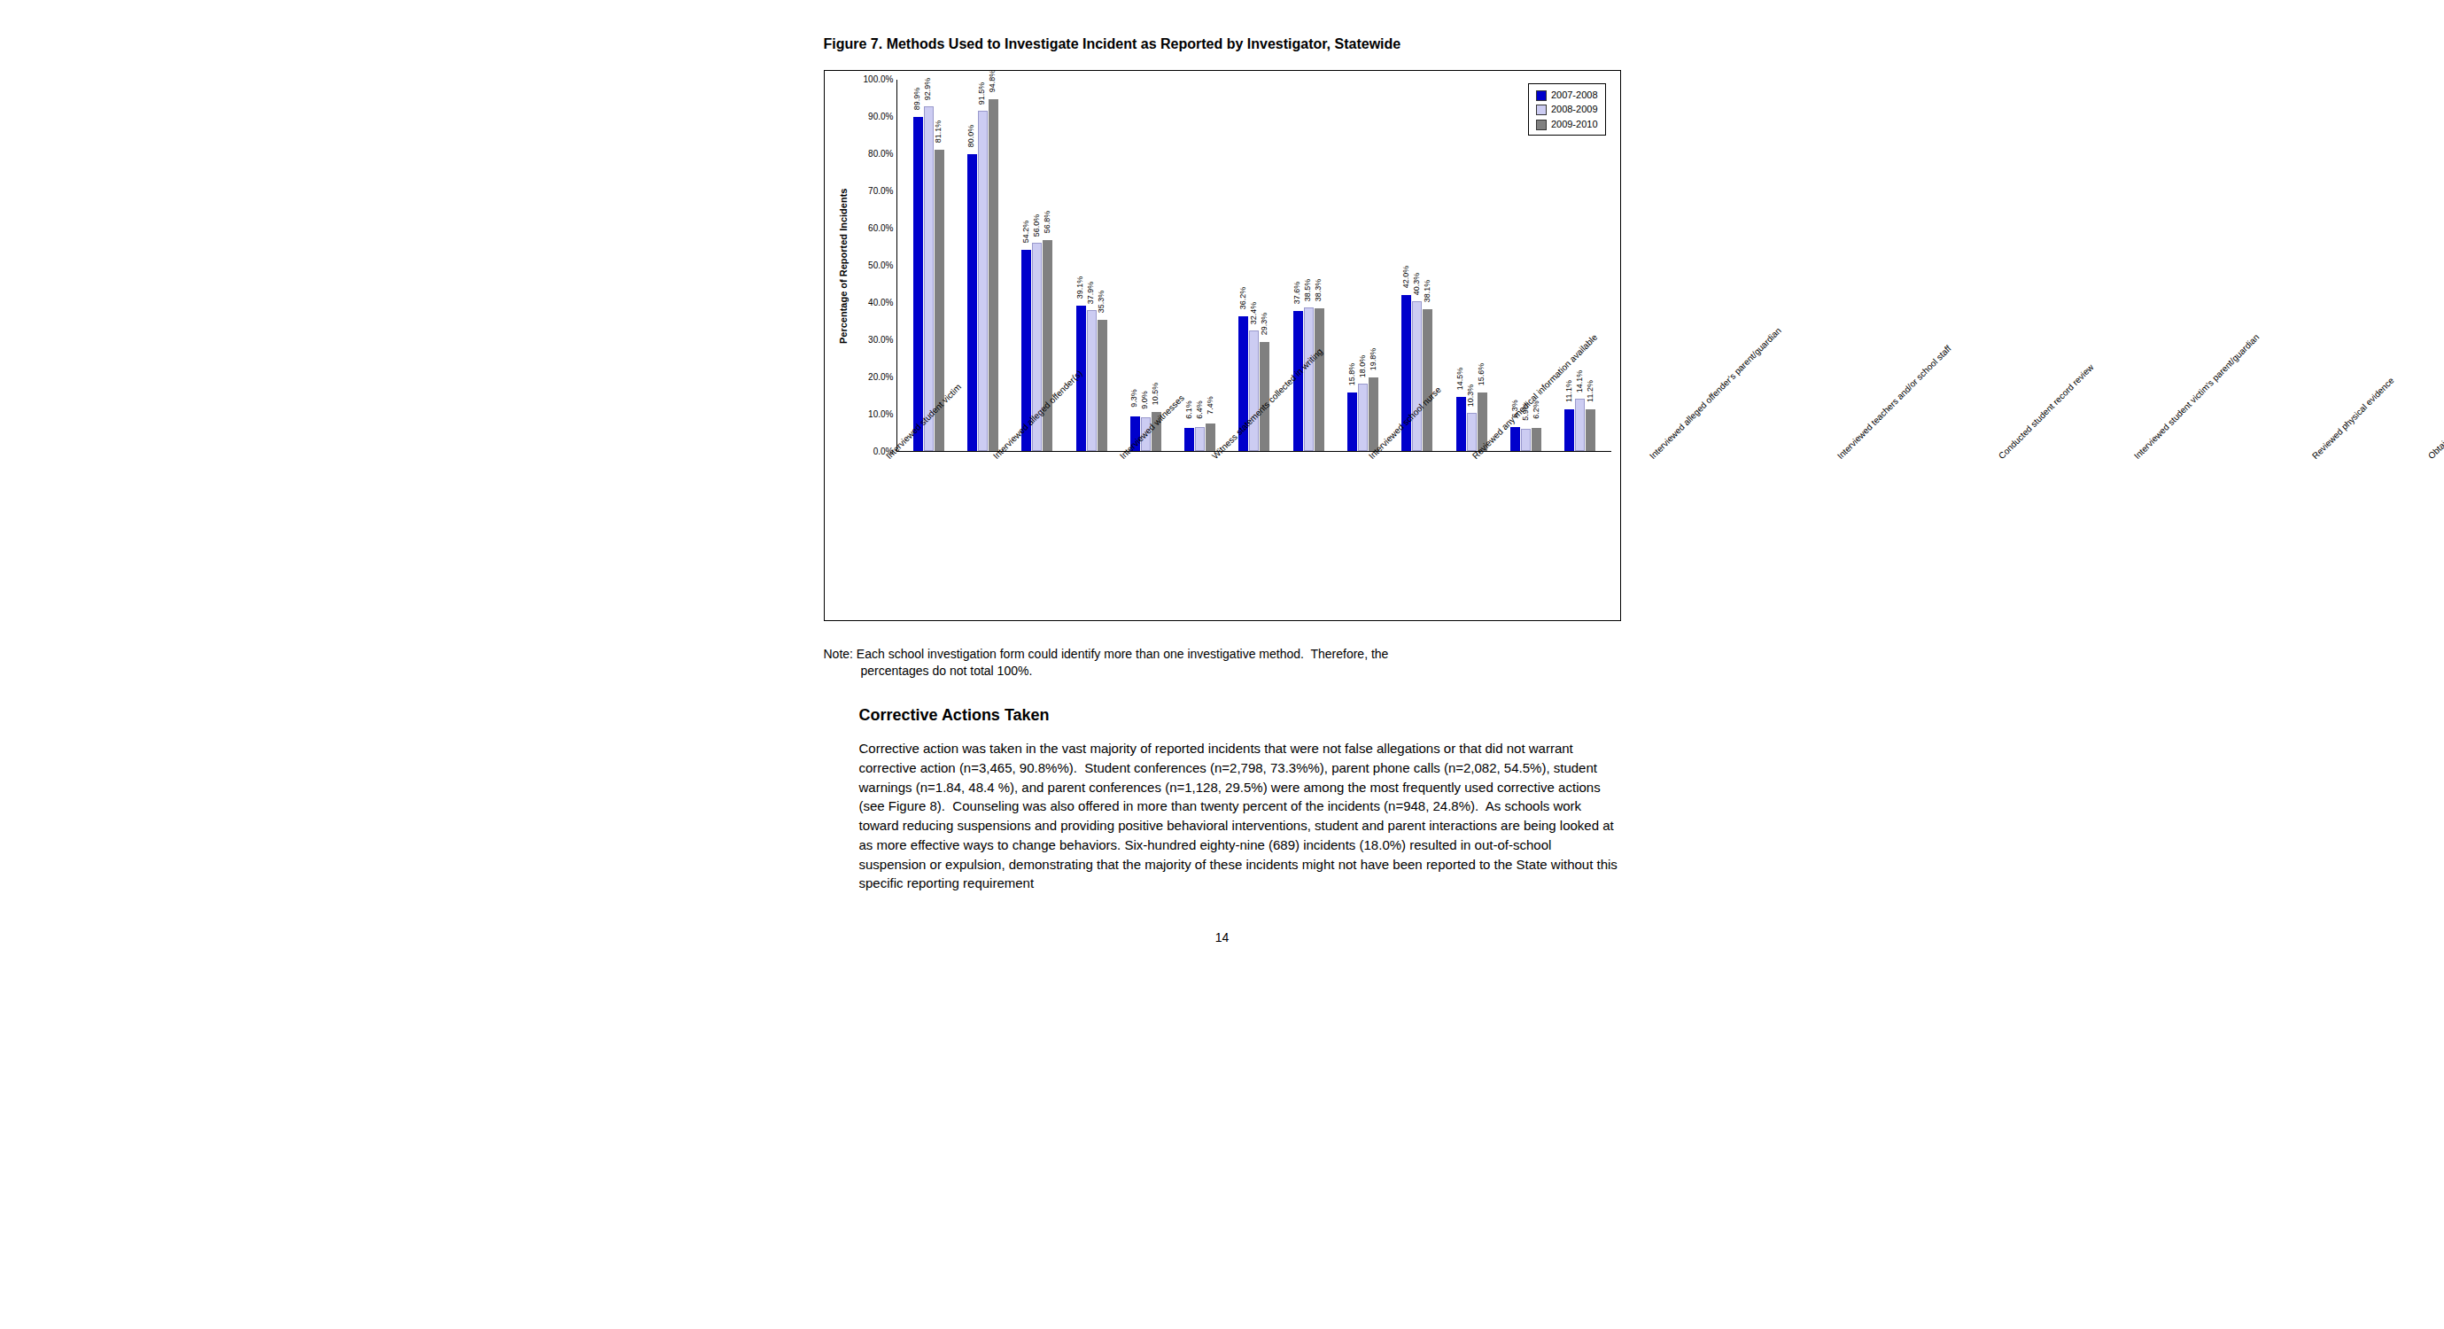Figure 7. Methods Used to Investigate Incident as Reported by Investigator, Statewide
2007-2008
2008-2009
2009-2010
Percentage of Reported Incidents
100.0% 90.0% 80.0% 70.0% 60.0% 50.0% 40.0% 30.0% 20.0% 10.0% 0.0%
89.9%
92.9%
81.1%
80.0%
91.5%
94.8%
54.2%
56.0%
56.8%
39.1%
37.9%
35.3%
9.3%
9.0%
10.5%
6.1%
6.4%
7.4%
36.2%
32.4%
29.3%
37.6%
38.5%
38.3%
15.8%
18.0%
19.8%
42.0%
40.3%
38.1%
14.5%
10.3%
15.6%
6.3%
5.9%
6.2%
11.1%
14.1%
11.2%
Interviewed student victim
Interviewed alleged offender(s)
Interviewed witnesses
Witness statements collected in writing
Interviewed school nurse
Reviewed any medical information available
Interviewed alleged offender's parent/guardian
Interviewed teachers and/or school staff
Conducted student record review
Interviewed student victim's parent/guardian
Reviewed physical evidence
Obtained copy of police report
Other
Note: Each school investigation form could identify more than one investigative method. Therefore, the percentages do not total 100%.
Corrective Actions Taken
Corrective action was taken in the vast majority of reported incidents that were not false allegations or that did not warrant corrective action (n=3,465, 90.8%%). Student conferences (n=2,798, 73.3%%), parent phone calls (n=2,082, 54.5%), student warnings (n=1.84, 48.4 %), and parent conferences (n=1,128, 29.5%) were among the most frequently used corrective actions (see Figure 8). Counseling was also offered in more than twenty percent of the incidents (n=948, 24.8%). As schools work toward reducing suspensions and providing positive behavioral interventions, student and parent interactions are being looked at as more effective ways to change behaviors. Six-hundred eighty-nine (689) incidents (18.0%) resulted in out-of-school suspension or expulsion, demonstrating that the majority of these incidents might not have been reported to the State without this specific reporting requirement
14